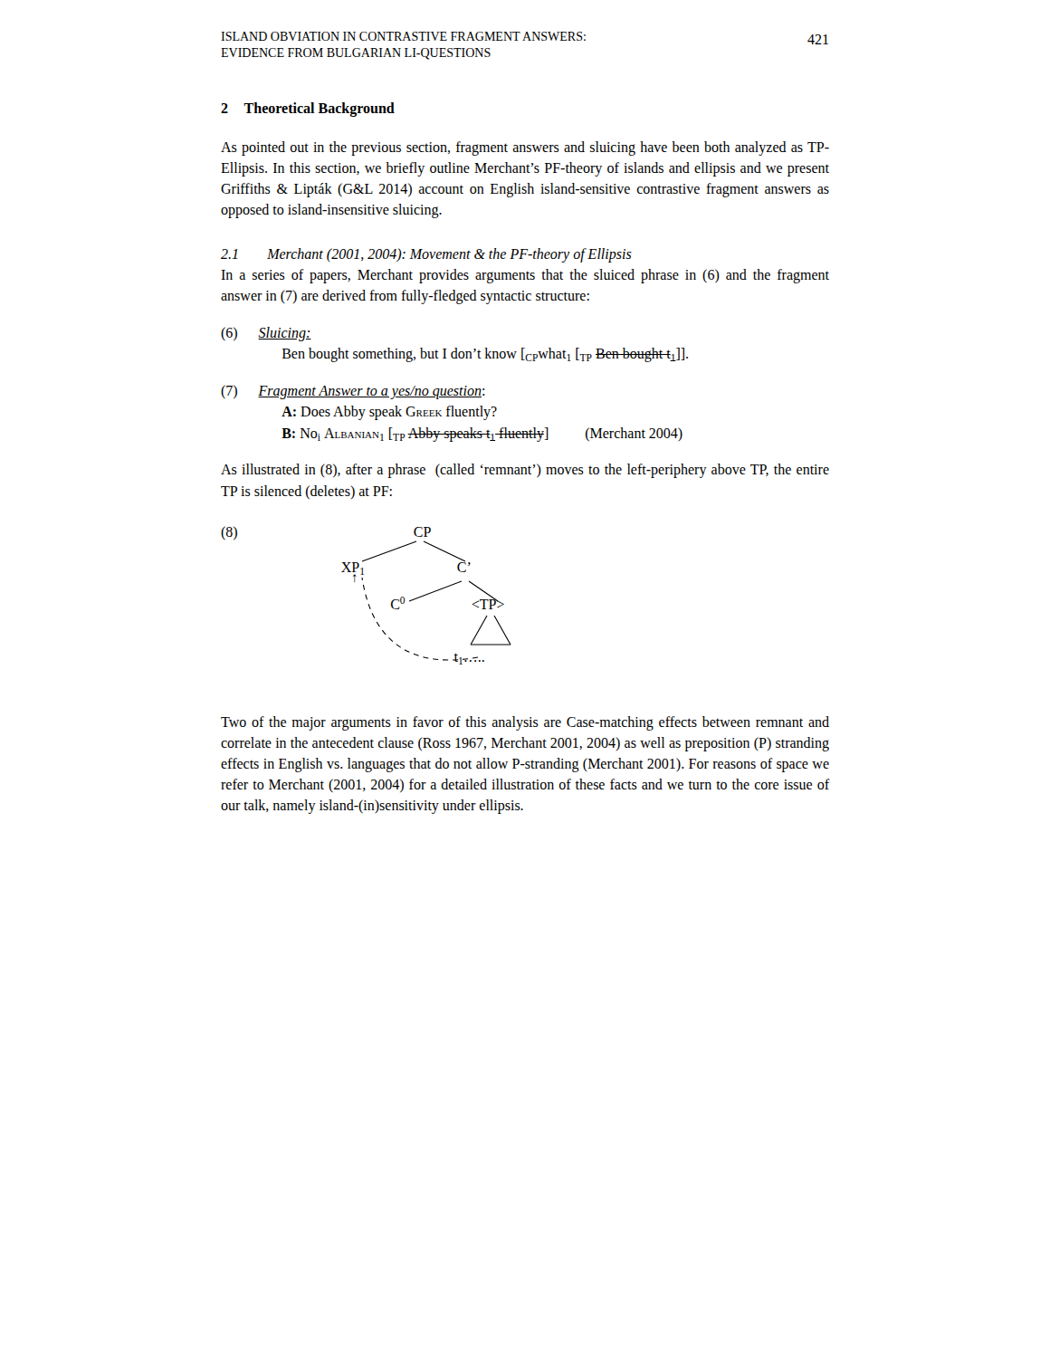Island Obviation in Contrastive Fragment Answers:
Evidence from Bulgarian Li-Questions
421
2 Theoretical Background
As pointed out in the previous section, fragment answers and sluicing have been both analyzed as TP-Ellipsis. In this section, we briefly outline Merchant’s PF-theory of islands and ellipsis and we present Griffiths & Lipták (G&L 2014) account on English island-sensitive contrastive fragment answers as opposed to island-insensitive sluicing.
2.1 Merchant (2001, 2004): Movement & the PF-theory of Ellipsis
In a series of papers, Merchant provides arguments that the sluiced phrase in (6) and the fragment answer in (7) are derived from fully-fledged syntactic structure:
(6)
Sluicing:
Ben bought something, but I don’t know [CPwhat1 [TP Ben bought t1]].
(7)
Fragment Answer to a yes/no question:
A: Does Abby speak Greek fluently?
B: Noi Albanian1 [TP Abby speaks t1 fluently](Merchant 2004)
As illustrated in (8), after a phrase (called ‘remnant’) moves to the left-periphery above TP, the entire TP is silenced (deletes) at PF:
(8)
CP XP1 ↑ C’ C0 <TP> t1…..
Two of the major arguments in favor of this analysis are Case-matching effects between remnant and correlate in the antecedent clause (Ross 1967, Merchant 2001, 2004) as well as preposition (P) stranding effects in English vs. languages that do not allow P-stranding (Merchant 2001). For reasons of space we refer to Merchant (2001, 2004) for a detailed illustration of these facts and we turn to the core issue of our talk, namely island-(in)sensitivity under ellipsis.